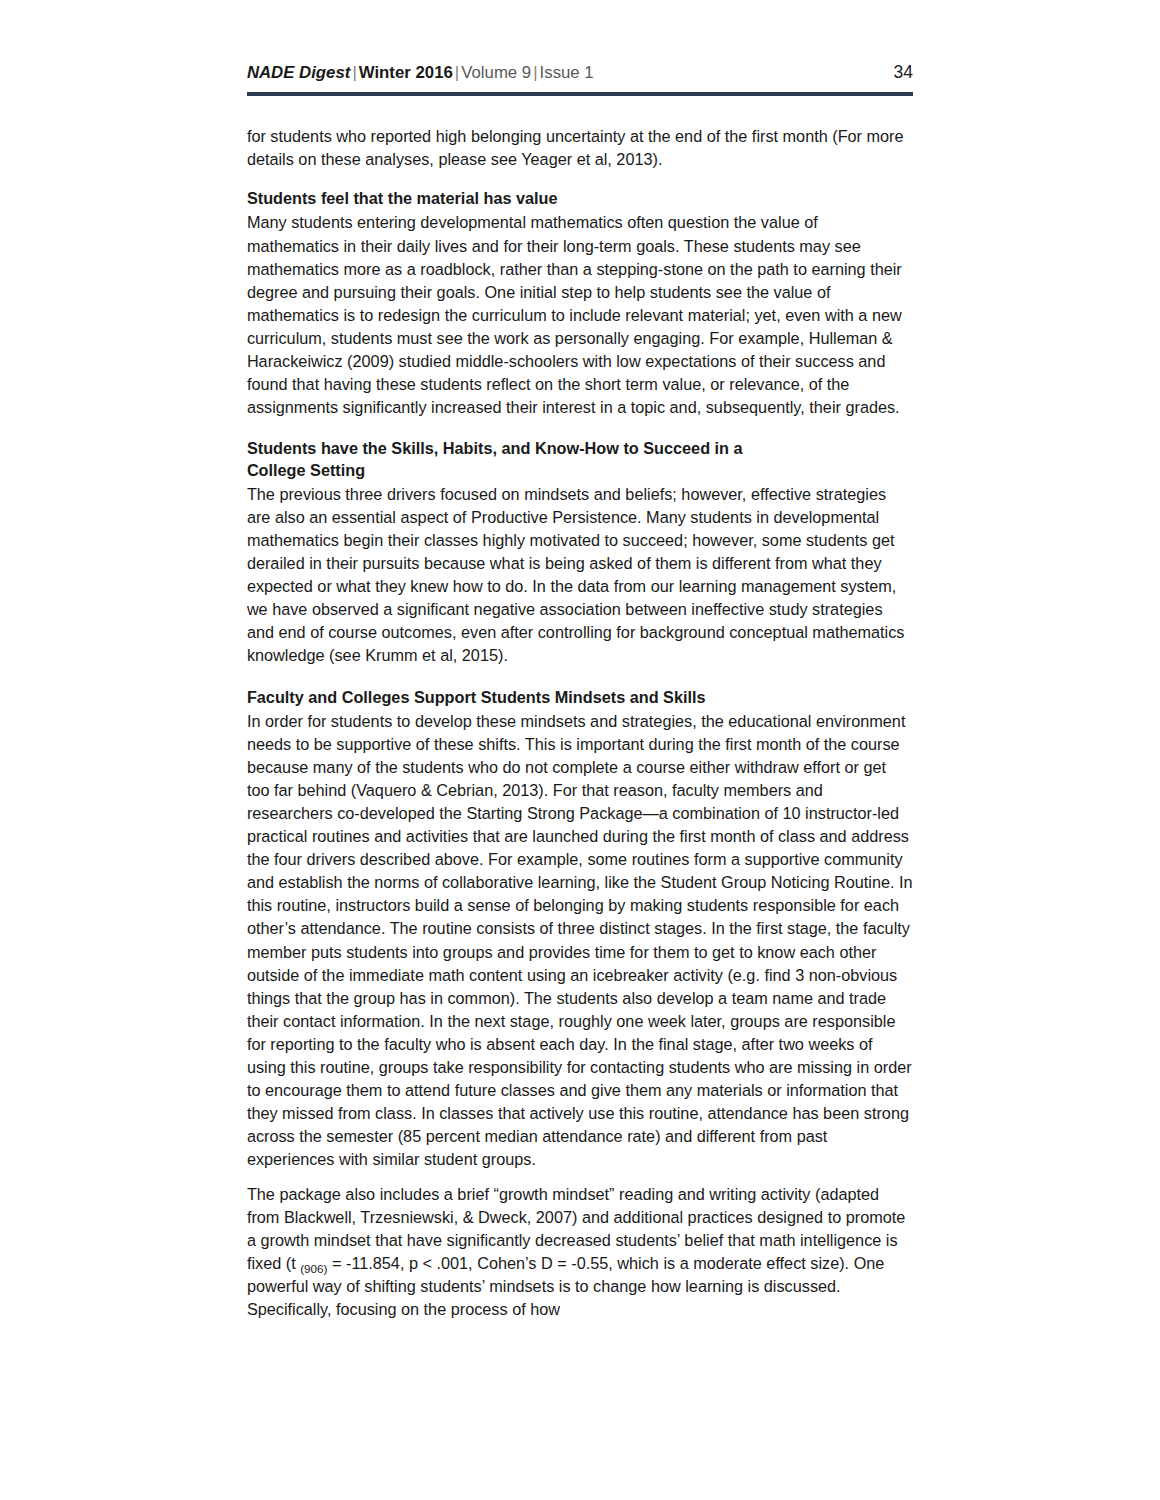NADE Digest|Winter 2016|Volume 9|Issue 1
34
for students who reported high belonging uncertainty at the end of the first month (For more details on these analyses, please see Yeager et al, 2013).
Students feel that the material has value
Many students entering developmental mathematics often question the value of mathematics in their daily lives and for their long-term goals. These students may see mathematics more as a roadblock, rather than a stepping-stone on the path to earning their degree and pursuing their goals. One initial step to help students see the value of mathematics is to redesign the curriculum to include relevant material; yet, even with a new curriculum, students must see the work as personally engaging. For example, Hulleman & Harackeiwicz (2009) studied middle-schoolers with low expectations of their success and found that having these students reflect on the short term value, or relevance, of the assignments significantly increased their interest in a topic and, subsequently, their grades.
Students have the Skills, Habits, and Know-How to Succeed in a
College Setting
The previous three drivers focused on mindsets and beliefs; however, effective strategies are also an essential aspect of Productive Persistence. Many students in developmental mathematics begin their classes highly motivated to succeed; however, some students get derailed in their pursuits because what is being asked of them is different from what they expected or what they knew how to do. In the data from our learning management system, we have observed a significant negative association between ineffective study strategies and end of course outcomes, even after controlling for background conceptual mathematics knowledge (see Krumm et al, 2015).
Faculty and Colleges Support Students Mindsets and Skills
In order for students to develop these mindsets and strategies, the educational environment needs to be supportive of these shifts. This is important during the first month of the course because many of the students who do not complete a course either withdraw effort or get too far behind (Vaquero & Cebrian, 2013). For that reason, faculty members and researchers co-developed the Starting Strong Package—a combination of 10 instructor-led practical routines and activities that are launched during the first month of class and address the four drivers described above. For example, some routines form a supportive community and establish the norms of collaborative learning, like the Student Group Noticing Routine. In this routine, instructors build a sense of belonging by making students responsible for each other’s attendance. The routine consists of three distinct stages. In the first stage, the faculty member puts students into groups and provides time for them to get to know each other outside of the immediate math content using an icebreaker activity (e.g. find 3 non-obvious things that the group has in common). The students also develop a team name and trade their contact information. In the next stage, roughly one week later, groups are responsible for reporting to the faculty who is absent each day. In the final stage, after two weeks of using this routine, groups take responsibility for contacting students who are missing in order to encourage them to attend future classes and give them any materials or information that they missed from class. In classes that actively use this routine, attendance has been strong across the semester (85 percent median attendance rate) and different from past experiences with similar student groups.
The package also includes a brief “growth mindset” reading and writing activity (adapted from Blackwell, Trzesniewski, & Dweck, 2007) and additional practices designed to promote a growth mindset that have significantly decreased students’ belief that math intelligence is fixed (t (906) = -11.854, p < .001, Cohen’s D = -0.55, which is a moderate effect size). One powerful way of shifting students’ mindsets is to change how learning is discussed. Specifically, focusing on the process of how